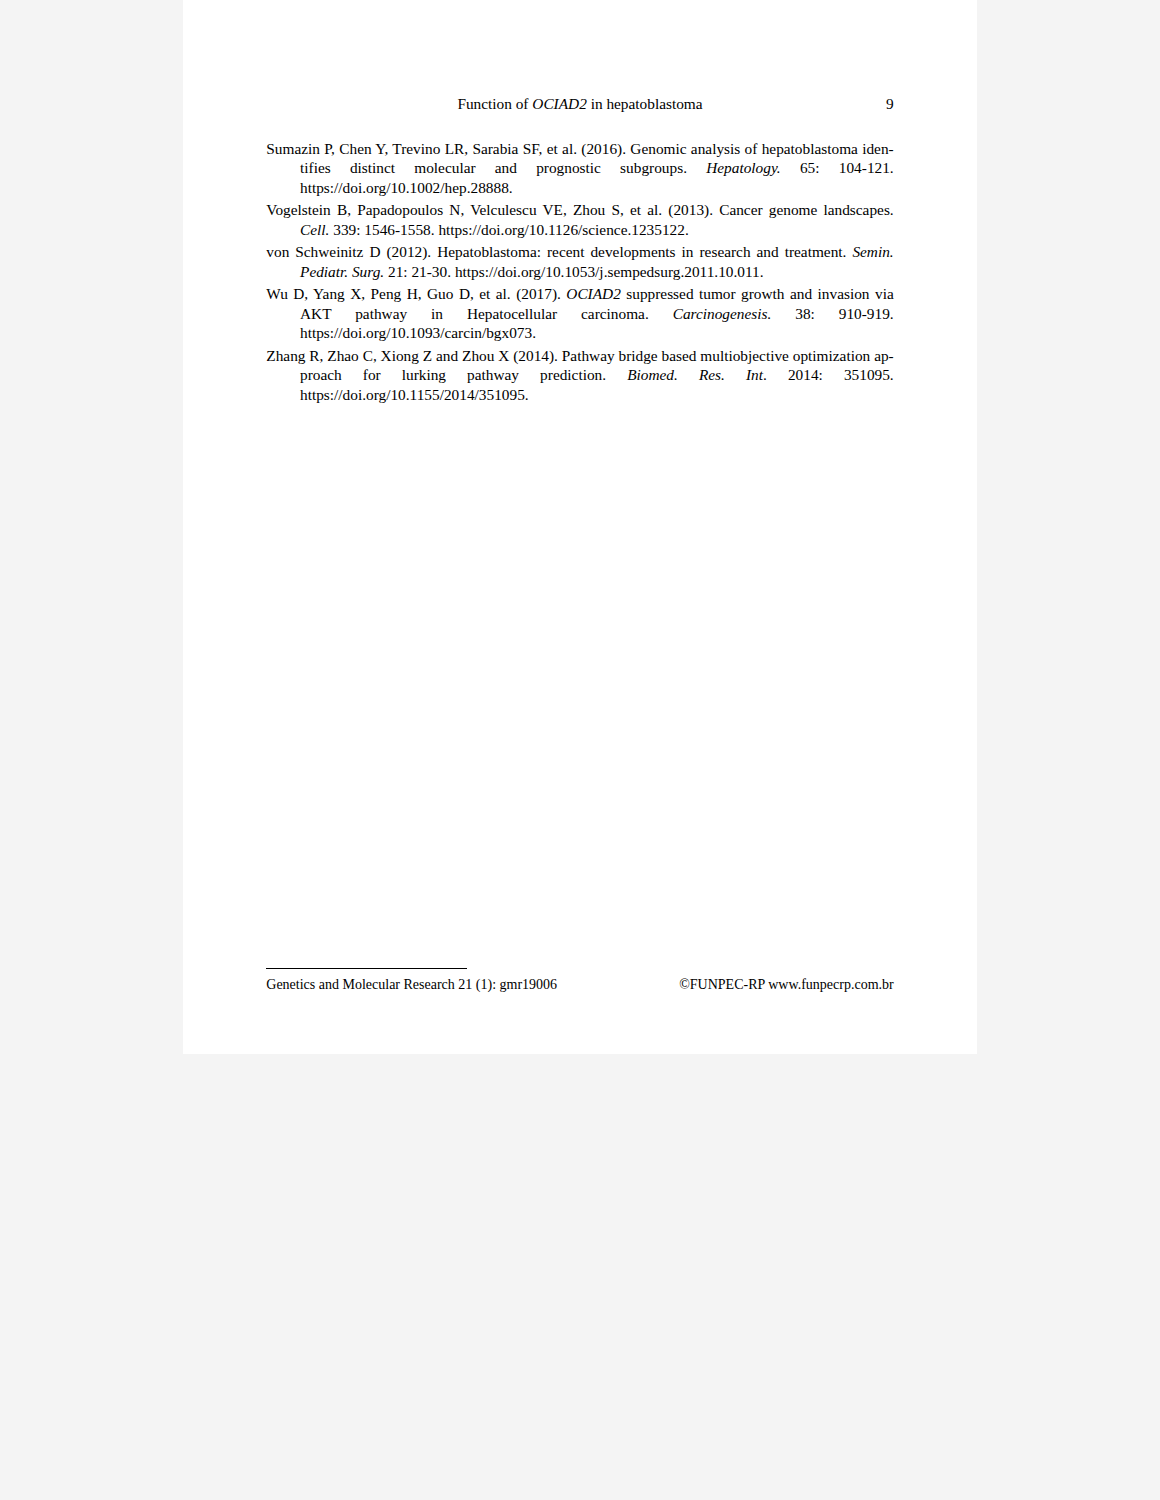Function of OCIAD2 in hepatoblastoma 9
Sumazin P, Chen Y, Trevino LR, Sarabia SF, et al. (2016). Genomic analysis of hepatoblastoma identifies distinct molecular and prognostic subgroups. Hepatology. 65: 104-121. https://doi.org/10.1002/hep.28888.
Vogelstein B, Papadopoulos N, Velculescu VE, Zhou S, et al. (2013). Cancer genome landscapes. Cell. 339: 1546-1558. https://doi.org/10.1126/science.1235122.
von Schweinitz D (2012). Hepatoblastoma: recent developments in research and treatment. Semin. Pediatr. Surg. 21: 21-30. https://doi.org/10.1053/j.sempedsurg.2011.10.011.
Wu D, Yang X, Peng H, Guo D, et al. (2017). OCIAD2 suppressed tumor growth and invasion via AKT pathway in Hepatocellular carcinoma. Carcinogenesis. 38: 910-919. https://doi.org/10.1093/carcin/bgx073.
Zhang R, Zhao C, Xiong Z and Zhou X (2014). Pathway bridge based multiobjective optimization approach for lurking pathway prediction. Biomed. Res. Int. 2014: 351095. https://doi.org/10.1155/2014/351095.
Genetics and Molecular Research 21 (1): gmr19006 ©FUNPEC-RP www.funpecrp.com.br